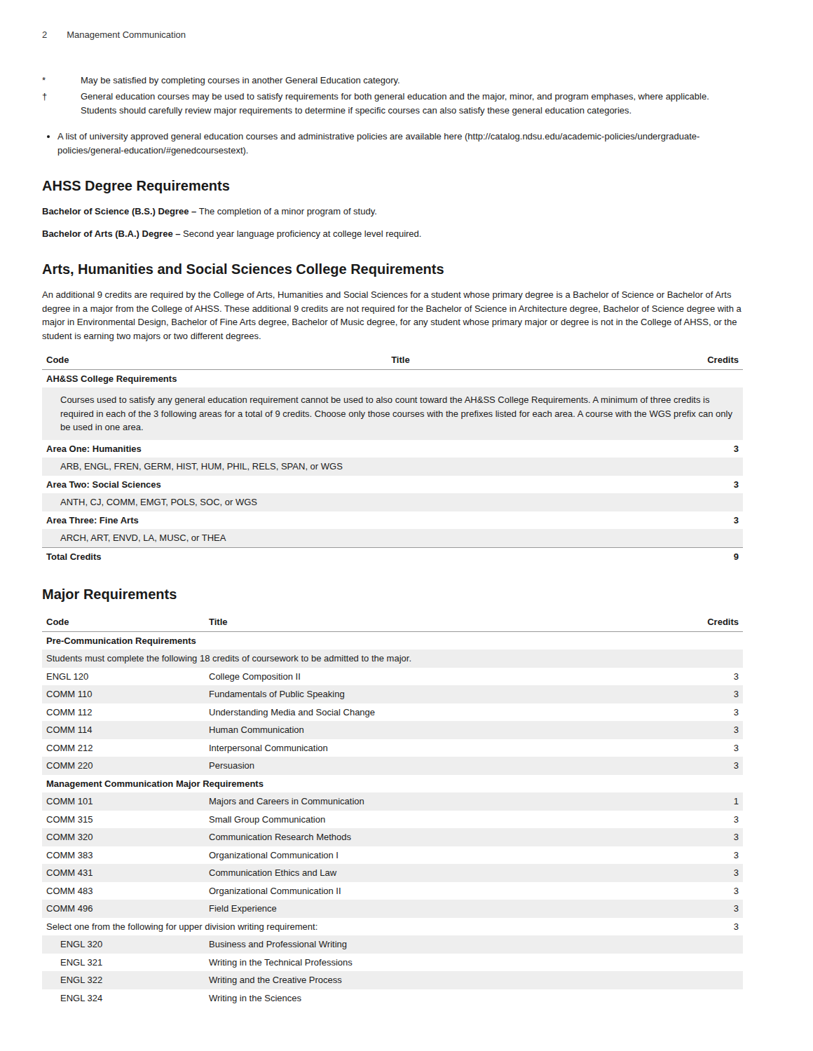2 Management Communication
*
May be satisfied by completing courses in another General Education category.
†
General education courses may be used to satisfy requirements for both general education and the major, minor, and program emphases, where applicable. Students should carefully review major requirements to determine if specific courses can also satisfy these general education categories.
A list of university approved general education courses and administrative policies are available here (http://catalog.ndsu.edu/academic-policies/undergraduate-policies/general-education/#genedcoursestext).
AHSS Degree Requirements
Bachelor of Science (B.S.) Degree – The completion of a minor program of study.
Bachelor of Arts (B.A.) Degree – Second year language proficiency at college level required.
Arts, Humanities and Social Sciences College Requirements
An additional 9 credits are required by the College of Arts, Humanities and Social Sciences for a student whose primary degree is a Bachelor of Science or Bachelor of Arts degree in a major from the College of AHSS. These additional 9 credits are not required for the Bachelor of Science in Architecture degree, Bachelor of Science degree with a major in Environmental Design, Bachelor of Fine Arts degree, Bachelor of Music degree, for any student whose primary major or degree is not in the College of AHSS, or the student is earning two majors or two different degrees.
| Code | Title | Credits |
| --- | --- | --- |
| AH&SS College Requirements |
| Courses used to satisfy any general education requirement cannot be used to also count toward the AH&SS College Requirements. A minimum of three credits is required in each of the 3 following areas for a total of 9 credits. Choose only those courses with the prefixes listed for each area. A course with the WGS prefix can only be used in one area. |
| Area One: Humanities | 3 |
| ARB, ENGL, FREN, GERM, HIST, HUM, PHIL, RELS, SPAN, or WGS |
| Area Two: Social Sciences | 3 |
| ANTH, CJ, COMM, EMGT, POLS, SOC, or WGS |
| Area Three: Fine Arts | 3 |
| ARCH, ART, ENVD, LA, MUSC, or THEA |
| Total Credits | 9 |
Major Requirements
| Code | Title | Credits |
| --- | --- | --- |
| Pre-Communication Requirements |
| Students must complete the following 18 credits of coursework to be admitted to the major. |
| ENGL 120 | College Composition II | 3 |
| COMM 110 | Fundamentals of Public Speaking | 3 |
| COMM 112 | Understanding Media and Social Change | 3 |
| COMM 114 | Human Communication | 3 |
| COMM 212 | Interpersonal Communication | 3 |
| COMM 220 | Persuasion | 3 |
| Management Communication Major Requirements |
| COMM 101 | Majors and Careers in Communication | 1 |
| COMM 315 | Small Group Communication | 3 |
| COMM 320 | Communication Research Methods | 3 |
| COMM 383 | Organizational Communication I | 3 |
| COMM 431 | Communication Ethics and Law | 3 |
| COMM 483 | Organizational Communication II | 3 |
| COMM 496 | Field Experience | 3 |
| Select one from the following for upper division writing requirement: | 3 |
| ENGL 320 | Business and Professional Writing | |
| ENGL 321 | Writing in the Technical Professions | |
| ENGL 322 | Writing and the Creative Process | |
| ENGL 324 | Writing in the Sciences | |